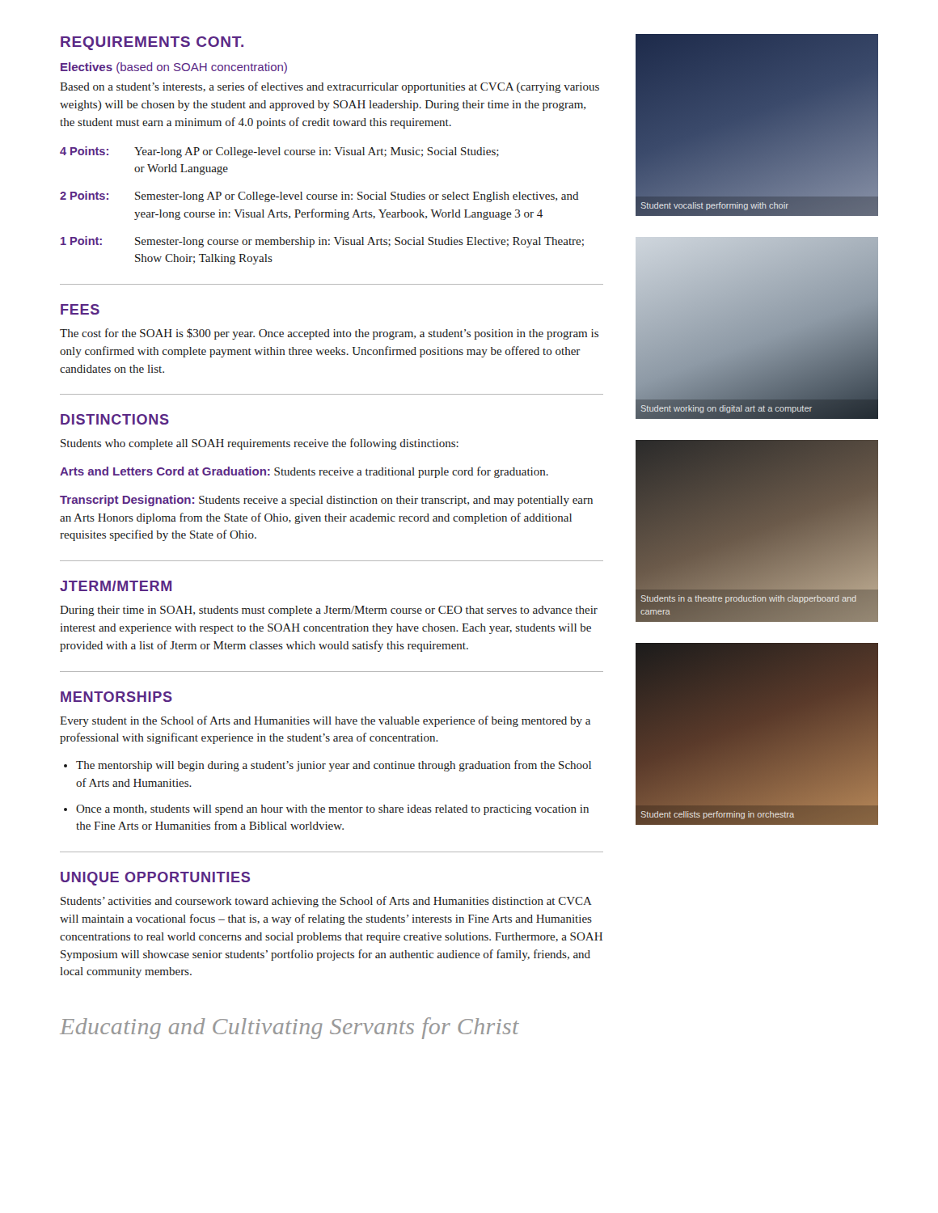Requirements cont.
Electives (based on SOAH concentration)
Based on a student’s interests, a series of electives and extracurricular opportunities at CVCA (carrying various weights) will be chosen by the student and approved by SOAH leadership. During their time in the program, the student must earn a minimum of 4.0 points of credit toward this requirement.
4 Points:
Year-long AP or College-level course in: Visual Art; Music; Social Studies;or World Language
2 Points:
Semester-long AP or College-level course in: Social Studies or select English electives, and year-long course in: Visual Arts, Performing Arts, Yearbook, World Language 3 or 4
1 Point:
Semester-long course or membership in: Visual Arts; Social Studies Elective; Royal Theatre; Show Choir; Talking Royals
Fees
The cost for the SOAH is $300 per year. Once accepted into the program, a student’s position in the program is only confirmed with complete payment within three weeks. Unconfirmed positions may be offered to other candidates on the list.
Distinctions
Students who complete all SOAH requirements receive the following distinctions:
Arts and Letters Cord at Graduation: Students receive a traditional purple cord for graduation.
Transcript Designation: Students receive a special distinction on their transcript, and may potentially earn an Arts Honors diploma from the State of Ohio, given their academic record and completion of additional requisites specified by the State of Ohio.
Jterm/Mterm
During their time in SOAH, students must complete a Jterm/Mterm course or CEO that serves to advance their interest and experience with respect to the SOAH concentration they have chosen. Each year, students will be provided with a list of Jterm or Mterm classes which would satisfy this requirement.
Mentorships
Every student in the School of Arts and Humanities will have the valuable experience of being mentored by a professional with significant experience in the student’s area of concentration.
The mentorship will begin during a student’s junior year and continue through graduation from the School of Arts and Humanities.
Once a month, students will spend an hour with the mentor to share ideas related to practicing vocation in the Fine Arts or Humanities from a Biblical worldview.
Unique Opportunities
Students’ activities and coursework toward achieving the School of Arts and Humanities distinction at CVCA will maintain a vocational focus – that is, a way of relating the students’ interests in Fine Arts and Humanities concentrations to real world concerns and social problems that require creative solutions. Furthermore, a SOAH Symposium will showcase senior students’ portfolio projects for an authentic audience of family, friends, and local community members.
Educating and Cultivating Servants for Christ
Student vocalist performing with choir
Student working on digital art at a computer
Students in a theatre production with clapperboard and camera
Student cellists performing in orchestra